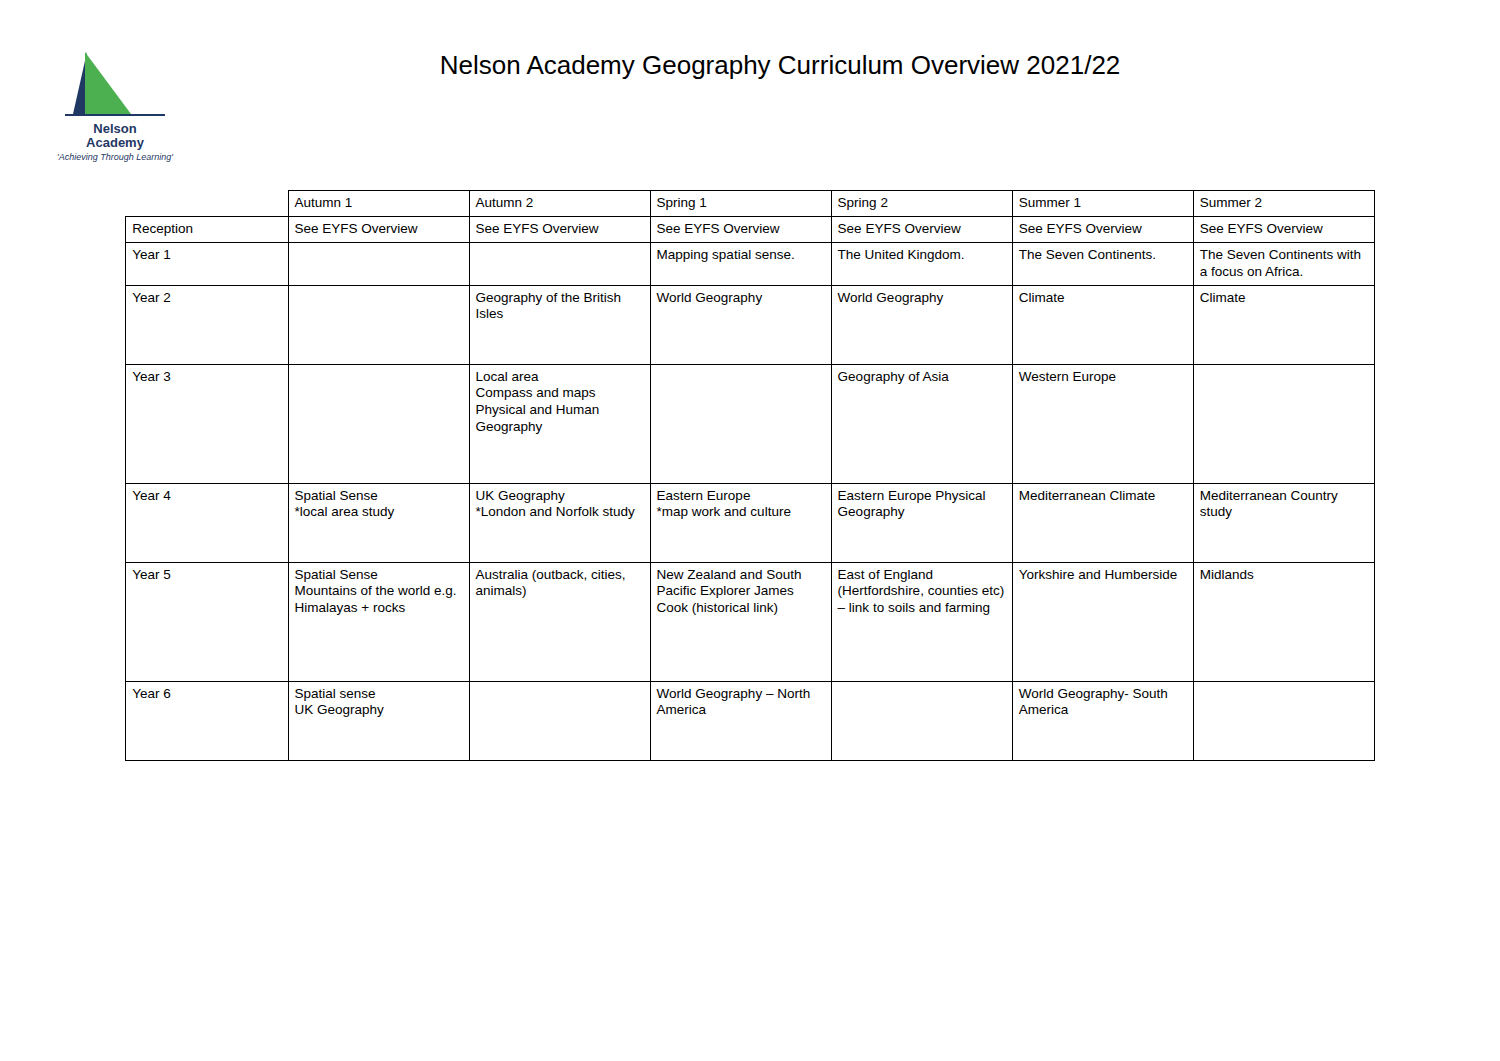Nelson
Academy
'Achieving Through Learning'
Nelson Academy Geography Curriculum Overview 2021/22
| | Autumn 1 | Autumn 2 | Spring 1 | Spring 2 | Summer 1 | Summer 2 |
| --- | --- | --- | --- | --- | --- | --- |
| Reception | See EYFS Overview | See EYFS Overview | See EYFS Overview | See EYFS Overview | See EYFS Overview | See EYFS Overview |
| Year 1 | | | Mapping spatial sense. | The United Kingdom. | The Seven Continents. | The Seven Continents with a focus on Africa. |
| Year 2 | | Geography of the British Isles | World Geography | World Geography | Climate | Climate |
| Year 3 | | Local area Compass and maps Physical and Human Geography | | Geography of Asia | Western Europe | |
| Year 4 | Spatial Sense *local area study | UK Geography *London and Norfolk study | Eastern Europe *map work and culture | Eastern Europe Physical Geography | Mediterranean Climate | Mediterranean Country study |
| Year 5 | Spatial Sense Mountains of the world e.g. Himalayas + rocks | Australia (outback, cities, animals) | New Zealand and South Pacific Explorer James Cook (historical link) | East of England (Hertfordshire, counties etc) – link to soils and farming | Yorkshire and Humberside | Midlands |
| Year 6 | Spatial sense UK Geography | | World Geography – North America | | World Geography- South America | |